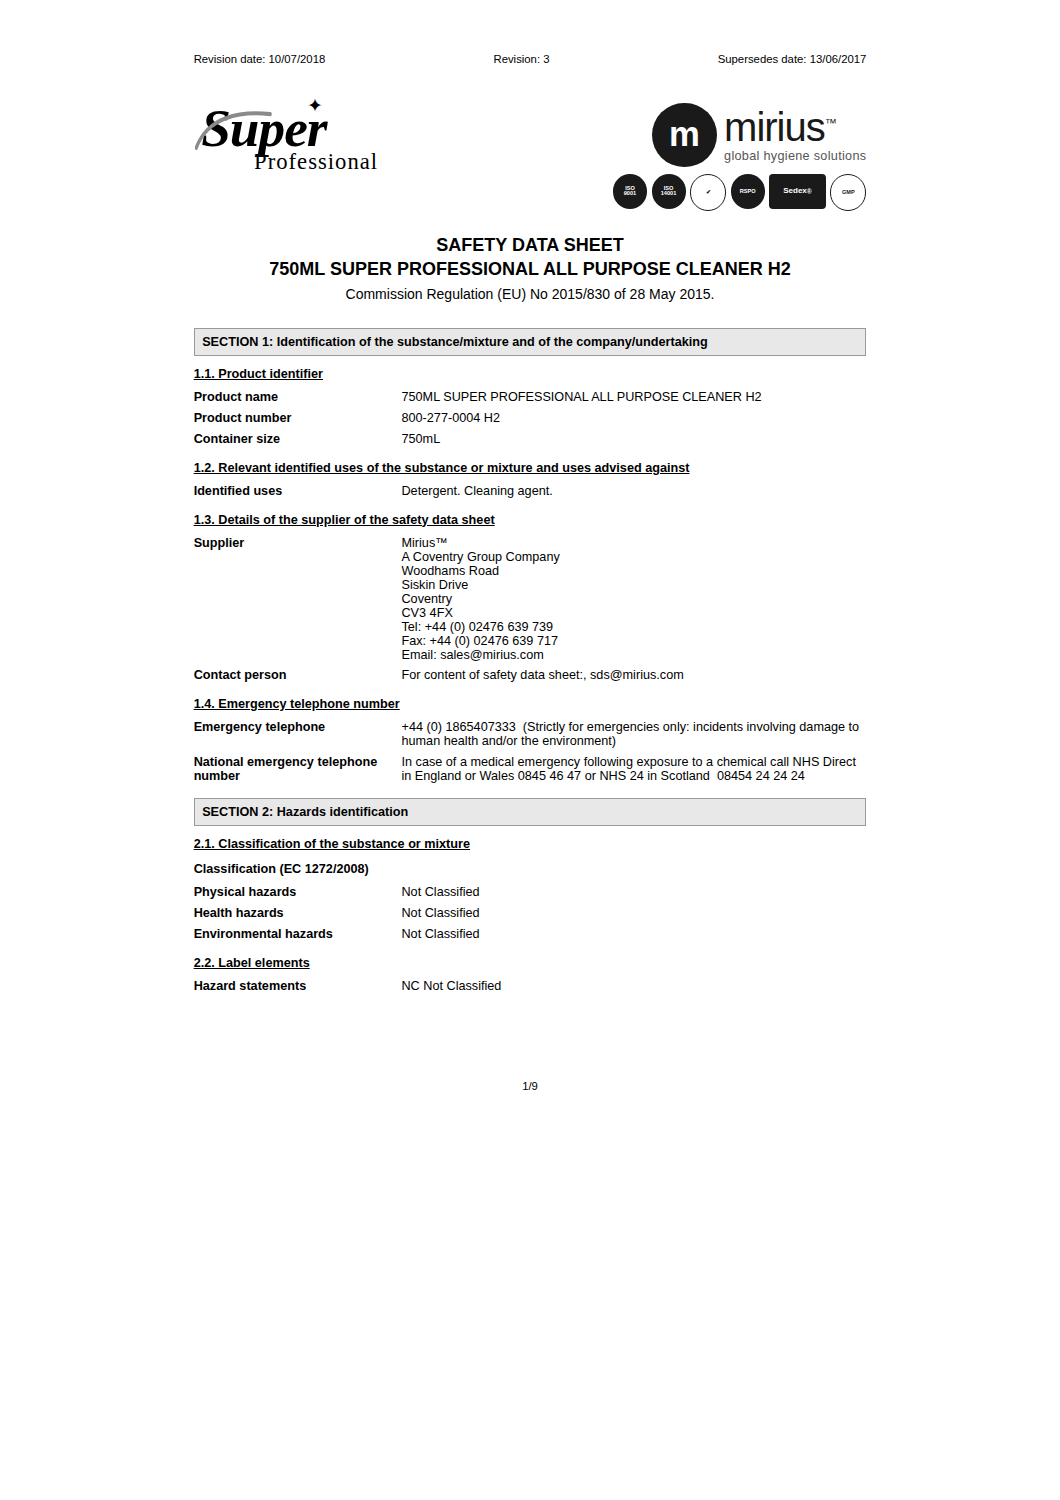Revision date: 10/07/2018 Revision: 3 Supersedes date: 13/06/2017
✦
Super
Professional
m
mirius™
global hygiene solutions
ISO
9001
ISO
14001
✔
RSPO
Sedex®
GMP
SAFETY DATA SHEET
750ML SUPER PROFESSIONAL ALL PURPOSE CLEANER H2
Commission Regulation (EU) No 2015/830 of 28 May 2015.
SECTION 1: Identification of the substance/mixture and of the company/undertaking
1.1. Product identifier
| Product name | 750ML SUPER PROFESSIONAL ALL PURPOSE CLEANER H2 |
| Product number | 800-277-0004 H2 |
| Container size | 750mL |
1.2. Relevant identified uses of the substance or mixture and uses advised against
| Identified uses | Detergent. Cleaning agent. |
1.3. Details of the supplier of the safety data sheet
| Supplier | Mirius™ A Coventry Group Company Woodhams Road Siskin Drive Coventry CV3 4FX Tel: +44 (0) 02476 639 739 Fax: +44 (0) 02476 639 717 Email: sales@mirius.com |
| Contact person | For content of safety data sheet:, sds@mirius.com |
1.4. Emergency telephone number
| Emergency telephone | +44 (0) 1865407333 (Strictly for emergencies only: incidents involving damage to human health and/or the environment) |
| National emergency telephone number | In case of a medical emergency following exposure to a chemical call NHS Direct in England or Wales 0845 46 47 or NHS 24 in Scotland 08454 24 24 24 |
SECTION 2: Hazards identification
2.1. Classification of the substance or mixture
Classification (EC 1272/2008)
| Physical hazards | Not Classified |
| Health hazards | Not Classified |
| Environmental hazards | Not Classified |
2.2. Label elements
| Hazard statements | NC Not Classified |
1/9